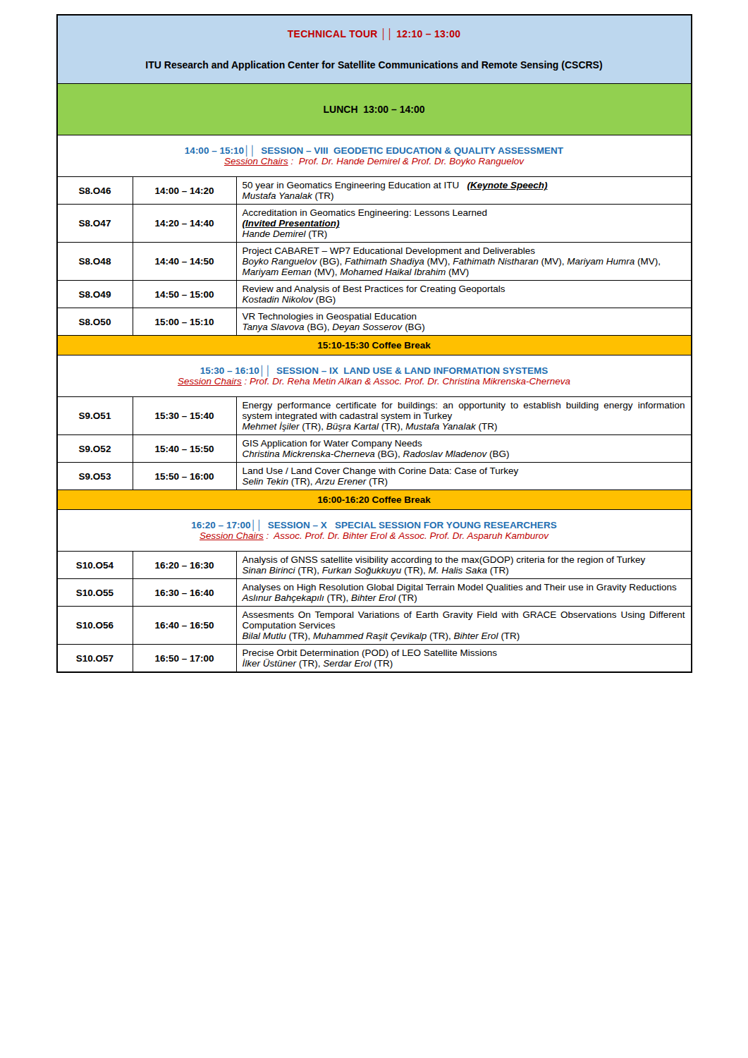| TECHNICAL TOUR ││ 12:10 – 13:00 ITU Research and Application Center for Satellite Communications and Remote Sensing (CSCRS) |
| LUNCH 13:00 – 14:00 |
| 14:00 – 15:10││ SESSION – VIII GEODETIC EDUCATION & QUALITY ASSESSMENT Session Chairs : Prof. Dr. Hande Demirel & Prof. Dr. Boyko Ranguelov |
| S8.O46 | 14:00 – 14:20 | 50 year in Geomatics Engineering Education at ITU (Keynote Speech) Mustafa Yanalak (TR) |
| S8.O47 | 14:20 – 14:40 | Accreditation in Geomatics Engineering: Lessons Learned (Invited Presentation) Hande Demirel (TR) |
| S8.O48 | 14:40 – 14:50 | Project CABARET – WP7 Educational Development and Deliverables Boyko Ranguelov (BG), Fathimath Shadiya (MV), Fathimath Nistharan (MV), Mariyam Humra (MV), Mariyam Eeman (MV), Mohamed Haikal Ibrahim (MV) |
| S8.O49 | 14:50 – 15:00 | Review and Analysis of Best Practices for Creating Geoportals Kostadin Nikolov (BG) |
| S8.O50 | 15:00 – 15:10 | VR Technologies in Geospatial Education Tanya Slavova (BG), Deyan Sosserov (BG) |
| 15:10-15:30 Coffee Break |
| 15:30 – 16:10││ SESSION – IX LAND USE & LAND INFORMATION SYSTEMS Session Chairs : Prof. Dr. Reha Metin Alkan & Assoc. Prof. Dr. Christina Mikrenska-Cherneva |
| S9.O51 | 15:30 – 15:40 | Energy performance certificate for buildings: an opportunity to establish building energy information system integrated with cadastral system in Turkey Mehmet İşiler (TR), Büşra Kartal (TR), Mustafa Yanalak (TR) |
| S9.O52 | 15:40 – 15:50 | GIS Application for Water Company Needs Christina Mickrenska-Cherneva (BG), Radoslav Mladenov (BG) |
| S9.O53 | 15:50 – 16:00 | Land Use / Land Cover Change with Corine Data: Case of Turkey Selin Tekin (TR), Arzu Erener (TR) |
| 16:00-16:20 Coffee Break |
| 16:20 – 17:00││ SESSION – X SPECIAL SESSION FOR YOUNG RESEARCHERS Session Chairs : Assoc. Prof. Dr. Bihter Erol & Assoc. Prof. Dr. Asparuh Kamburov |
| S10.O54 | 16:20 – 16:30 | Analysis of GNSS satellite visibility according to the max(GDOP) criteria for the region of Turkey Sinan Birinci (TR), Furkan Soğukkuyu (TR), M. Halis Saka (TR) |
| S10.O55 | 16:30 – 16:40 | Analyses on High Resolution Global Digital Terrain Model Qualities and Their use in Gravity Reductions Aslınur Bahçekapılı (TR), Bihter Erol (TR) |
| S10.O56 | 16:40 – 16:50 | Assesments On Temporal Variations of Earth Gravity Field with GRACE Observations Using Different Computation Services Bilal Mutlu (TR), Muhammed Raşit Çevikalp (TR), Bihter Erol (TR) |
| S10.O57 | 16:50 – 17:00 | Precise Orbit Determination (POD) of LEO Satellite Missions İlker Üstüner (TR), Serdar Erol (TR) |